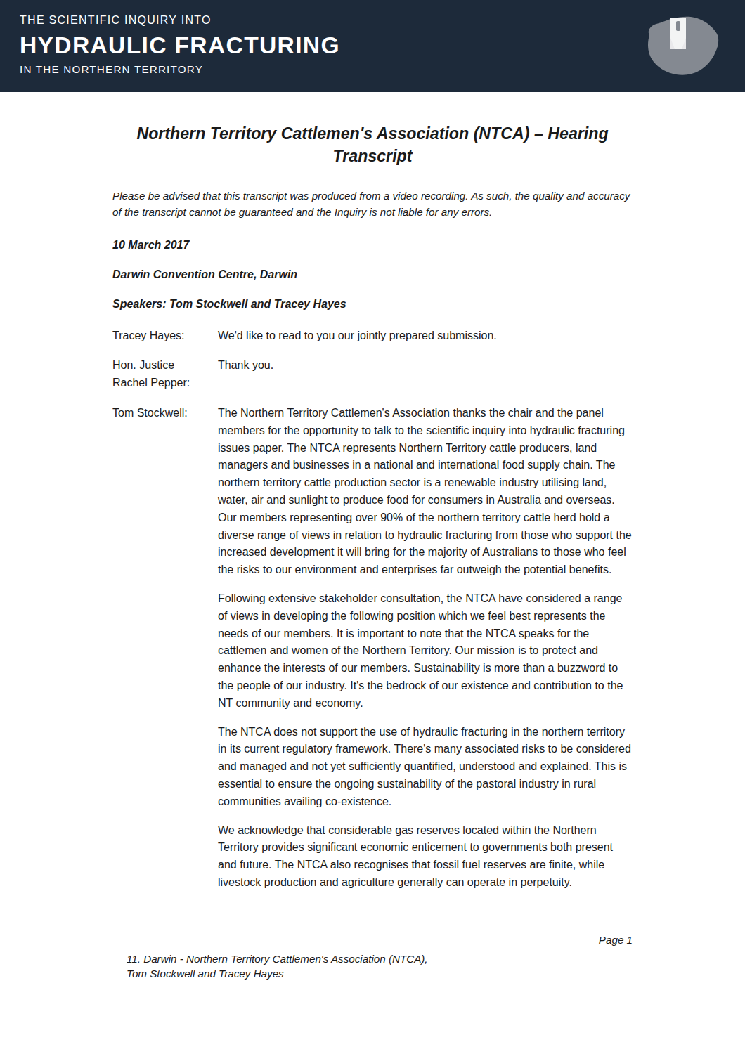The Scientific Inquiry into Hydraulic Fracturing in the Northern Territory
Northern Territory Cattlemen's Association (NTCA) – Hearing Transcript
Please be advised that this transcript was produced from a video recording. As such, the quality and accuracy of the transcript cannot be guaranteed and the Inquiry is not liable for any errors.
10 March 2017
Darwin Convention Centre, Darwin
Speakers: Tom Stockwell and Tracey Hayes
| Tracey Hayes: | We'd like to read to you our jointly prepared submission. |
| Hon. Justice Rachel Pepper: | Thank you. |
| Tom Stockwell: | The Northern Territory Cattlemen's Association thanks the chair and the panel members for the opportunity to talk to the scientific inquiry into hydraulic fracturing issues paper. The NTCA represents Northern Territory cattle producers, land managers and businesses in a national and international food supply chain. The northern territory cattle production sector is a renewable industry utilising land, water, air and sunlight to produce food for consumers in Australia and overseas. Our members representing over 90% of the northern territory cattle herd hold a diverse range of views in relation to hydraulic fracturing from those who support the increased development it will bring for the majority of Australians to those who feel the risks to our environment and enterprises far outweigh the potential benefits. Following extensive stakeholder consultation, the NTCA have considered a range of views in developing the following position which we feel best represents the needs of our members. It is important to note that the NTCA speaks for the cattlemen and women of the Northern Territory. Our mission is to protect and enhance the interests of our members. Sustainability is more than a buzzword to the people of our industry. It's the bedrock of our existence and contribution to the NT community and economy. The NTCA does not support the use of hydraulic fracturing in the northern territory in its current regulatory framework. There's many associated risks to be considered and managed and not yet sufficiently quantified, understood and explained. This is essential to ensure the ongoing sustainability of the pastoral industry in rural communities availing co-existence. We acknowledge that considerable gas reserves located within the Northern Territory provides significant economic enticement to governments both present and future. The NTCA also recognises that fossil fuel reserves are finite, while livestock production and agriculture generally can operate in perpetuity. |
Page 1
11. Darwin - Northern Territory Cattlemen's Association (NTCA),
Tom Stockwell and Tracey Hayes